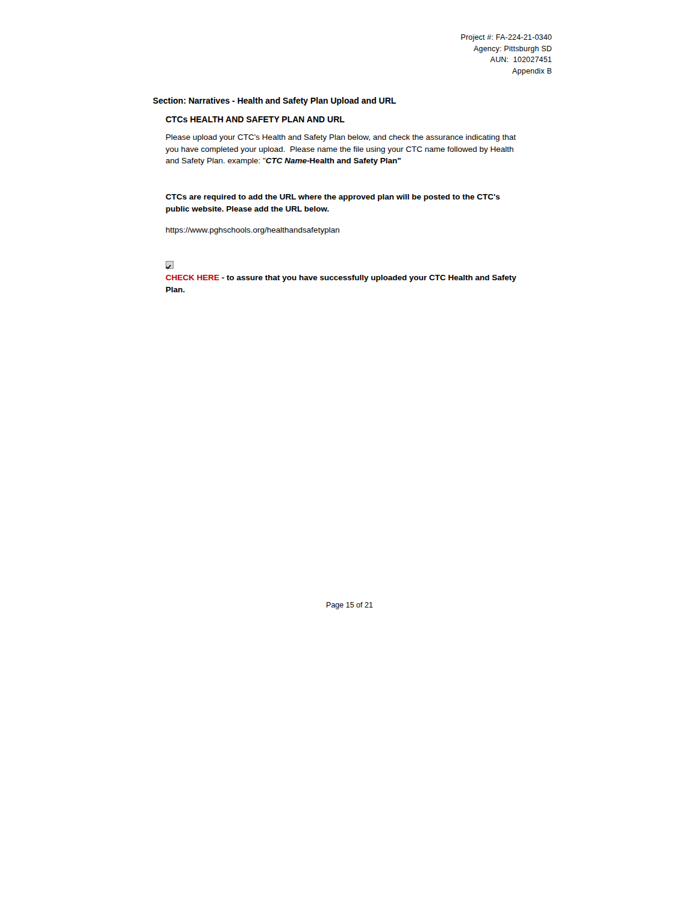Project #: FA-224-21-0340
Agency: Pittsburgh SD
AUN: 102027451
Appendix B
Section: Narratives - Health and Safety Plan Upload and URL
CTCs HEALTH AND SAFETY PLAN AND URL
Please upload your CTC's Health and Safety Plan below, and check the assurance indicating that you have completed your upload. Please name the file using your CTC name followed by Health and Safety Plan. example: "CTC Name-Health and Safety Plan"
CTCs are required to add the URL where the approved plan will be posted to the CTC's public website. Please add the URL below.
https://www.pghschools.org/healthandsafetyplan
CHECK HERE - to assure that you have successfully uploaded your CTC Health and Safety Plan.
Page 15 of 21